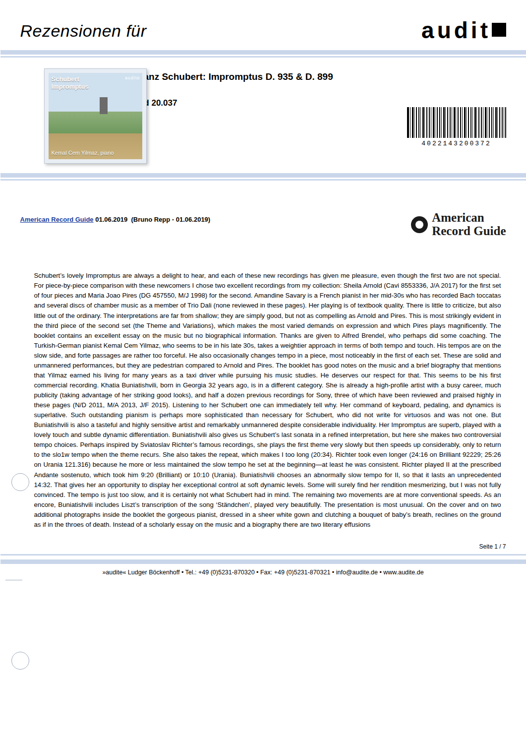audit
Rezensionen für
Schubert
Impromptus
audite
Kemal Cem Yilmaz, piano
Franz Schubert: Impromptus D. 935 & D. 899
aud 20.037
4022143200372
American Record Guide 01.06.2019 (Bruno Repp - 01.06.2019)
American
Record Guide
Schubert’s lovely Impromptus are always a delight to hear, and each of these new recordings has given me pleasure, even though the first two are not special. For piece-by-piece comparison with these newcomers I chose two excellent recordings from my collection: Sheila Arnold (Cavi 8553336, J/A 2017) for the first set of four pieces and Maria Joao Pires (DG 457550, M/J 1998) for the second. Amandine Savary is a French pianist in her mid-30s who has recorded Bach toccatas and several discs of chamber music as a member of Trio Dali (none reviewed in these pages). Her playing is of textbook quality. There is little to criticize, but also little out of the ordinary. The interpretations are far from shallow; they are simply good, but not as compelling as Arnold and Pires. This is most strikingly evident in the third piece of the second set (the Theme and Variations), which makes the most varied demands on expression and which Pires plays magnificently. The booklet contains an excellent essay on the music but no biographical information. Thanks are given to Alfred Brendel, who perhaps did some coaching. The Turkish-German pianist Kemal Cem Yilmaz, who seems to be in his late 30s, takes a weightier approach in terms of both tempo and touch. His tempos are on the slow side, and forte passages are rather too forceful. He also occasionally changes tempo in a piece, most noticeably in the first of each set. These are solid and unmannered performances, but they are pedestrian compared to Arnold and Pires. The booklet has good notes on the music and a brief biography that mentions that Yilmaz earned his living for many years as a taxi driver while pursuing his music studies. He deserves our respect for that. This seems to be his first commercial recording. Khatia Buniatishvili, born in Georgia 32 years ago, is in a different category. She is already a high-profile artist with a busy career, much publicity (taking advantage of her striking good looks), and half a dozen previous recordings for Sony, three of which have been reviewed and praised highly in these pages (N/D 2011, M/A 2013, J/F 2015). Listening to her Schubert one can immediately tell why. Her command of keyboard, pedaling, and dynamics is superlative. Such outstanding pianism is perhaps more sophisticated than necessary for Schubert, who did not write for virtuosos and was not one. But Buniatishvili is also a tasteful and highly sensitive artist and remarkably unmannered despite considerable individuality. Her Impromptus are superb, played with a lovely touch and subtle dynamic differentiation. Buniatishvili also gives us Schubert’s last sonata in a refined interpretation, but here she makes two controversial tempo choices. Perhaps inspired by Sviatoslav Richter’s famous recordings, she plays the first theme very slowly but then speeds up considerably, only to return to the slo1w tempo when the theme recurs. She also takes the repeat, which makes I too long (20:34). Richter took even longer (24:16 on Brilliant 92229; 25:26 on Urania 121.316) because he more or less maintained the slow tempo he set at the beginning—at least he was consistent. Richter played II at the prescribed Andante sostenuto, which took him 9:20 (Brilliant) or 10:10 (Urania). Buniatishvili chooses an abnormally slow tempo for II, so that it lasts an unprecedented 14:32. That gives her an opportunity to display her exceptional control at soft dynamic levels. Some will surely find her rendition mesmerizing, but I was not fully convinced. The tempo is just too slow, and it is certainly not what Schubert had in mind. The remaining two movements are at more conventional speeds. As an encore, Buniatishvili includes Liszt’s transcription of the song ‘Ständchen’, played very beautifully. The presentation is most unusual. On the cover and on two additional photographs inside the booklet the gorgeous pianist, dressed in a sheer white gown and clutching a bouquet of baby’s breath, reclines on the ground as if in the throes of death. Instead of a scholarly essay on the music and a biography there are two literary effusions
Seite 1 / 7
»audite« Ludger Böckenhoff • Tel.: +49 (0)5231-870320 • Fax: +49 (0)5231-870321 • info@audite.de • www.audite.de